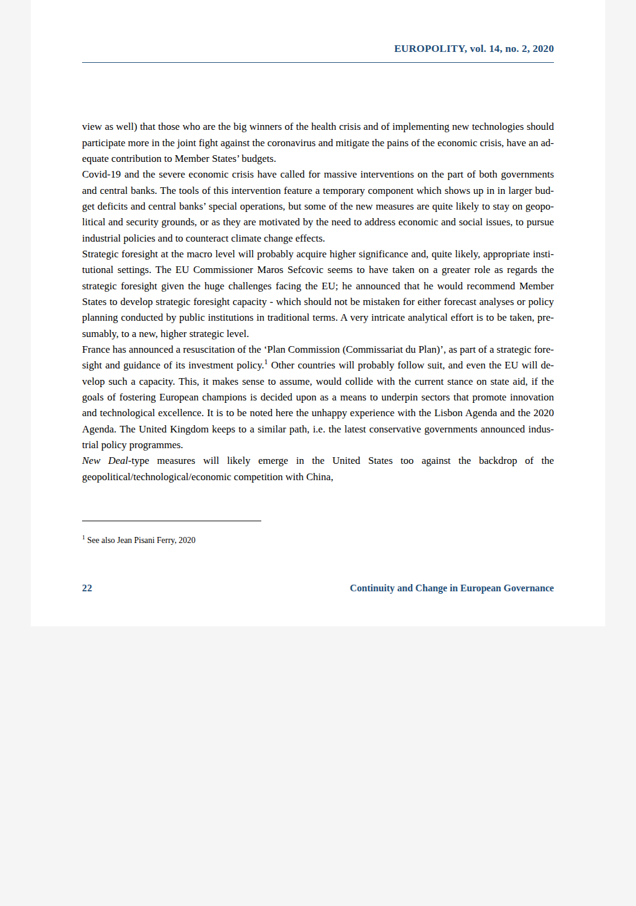EUROPOLITY, vol. 14, no. 2, 2020
view as well) that those who are the big winners of the health crisis and of implementing new technologies should participate more in the joint fight against the coronavirus and mitigate the pains of the economic crisis, have an adequate contribution to Member States’ budgets.
Covid-19 and the severe economic crisis have called for massive interventions on the part of both governments and central banks. The tools of this intervention feature a temporary component which shows up in in larger budget deficits and central banks’ special operations, but some of the new measures are quite likely to stay on geopolitical and security grounds, or as they are motivated by the need to address economic and social issues, to pursue industrial policies and to counteract climate change effects.
Strategic foresight at the macro level will probably acquire higher significance and, quite likely, appropriate institutional settings. The EU Commissioner Maros Sefcovic seems to have taken on a greater role as regards the strategic foresight given the huge challenges facing the EU; he announced that he would recommend Member States to develop strategic foresight capacity - which should not be mistaken for either forecast analyses or policy planning conducted by public institutions in traditional terms. A very intricate analytical effort is to be taken, presumably, to a new, higher strategic level.
France has announced a resuscitation of the ‘Plan Commission (Commissariat du Plan)’, as part of a strategic foresight and guidance of its investment policy.1 Other countries will probably follow suit, and even the EU will develop such a capacity. This, it makes sense to assume, would collide with the current stance on state aid, if the goals of fostering European champions is decided upon as a means to underpin sectors that promote innovation and technological excellence. It is to be noted here the unhappy experience with the Lisbon Agenda and the 2020 Agenda. The United Kingdom keeps to a similar path, i.e. the latest conservative governments announced industrial policy programmes.
New Deal-type measures will likely emerge in the United States too against the backdrop of the geopolitical/technological/economic competition with China,
1 See also Jean Pisani Ferry, 2020
22 Continuity and Change in European Governance